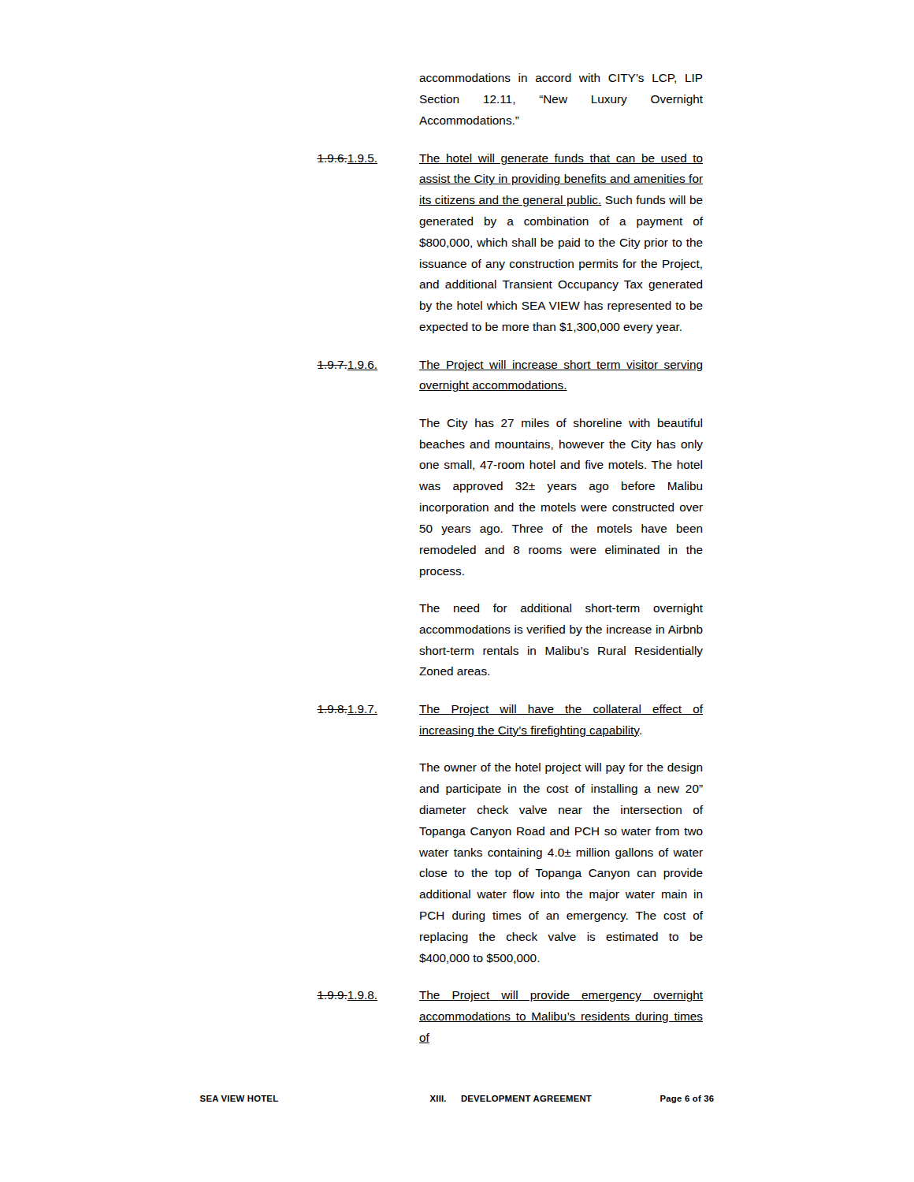accommodations in accord with CITY’s LCP, LIP Section 12.11, “New Luxury Overnight Accommodations.”
1.9.6. 1.9.5.
The hotel will generate funds that can be used to assist the City in providing benefits and amenities for its citizens and the general public. Such funds will be generated by a combination of a payment of $800,000, which shall be paid to the City prior to the issuance of any construction permits for the Project, and additional Transient Occupancy Tax generated by the hotel which SEA VIEW has represented to be expected to be more than $1,300,000 every year.
1.9.7. 1.9.6.
The Project will increase short term visitor serving overnight accommodations.
The City has 27 miles of shoreline with beautiful beaches and mountains, however the City has only one small, 47-room hotel and five motels. The hotel was approved 32± years ago before Malibu incorporation and the motels were constructed over 50 years ago. Three of the motels have been remodeled and 8 rooms were eliminated in the process.
The need for additional short-term overnight accommodations is verified by the increase in Airbnb short-term rentals in Malibu’s Rural Residentially Zoned areas.
1.9.8. 1.9.7.
The Project will have the collateral effect of increasing the City’s firefighting capability.
The owner of the hotel project will pay for the design and participate in the cost of installing a new 20” diameter check valve near the intersection of Topanga Canyon Road and PCH so water from two water tanks containing 4.0± million gallons of water close to the top of Topanga Canyon can provide additional water flow into the major water main in PCH during times of an emergency. The cost of replacing the check valve is estimated to be $400,000 to $500,000.
1.9.9. 1.9.8.
The Project will provide emergency overnight accommodations to Malibu’s residents during times of
SEA VIEW HOTEL
XIII. DEVELOPMENT AGREEMENT
Page 6 of 36